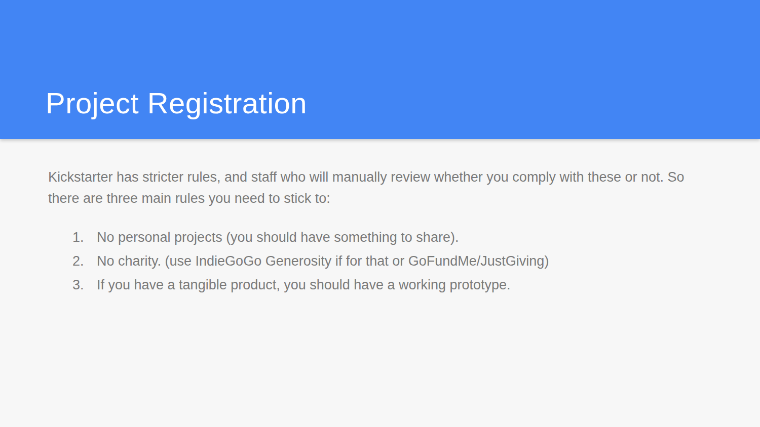Project Registration
Kickstarter has stricter rules, and staff who will manually review whether you comply with these or not. So there are three main rules you need to stick to:
No personal projects (you should have something to share).
No charity. (use IndieGoGo Generosity if for that or GoFundMe/JustGiving)
If you have a tangible product, you should have a working prototype.